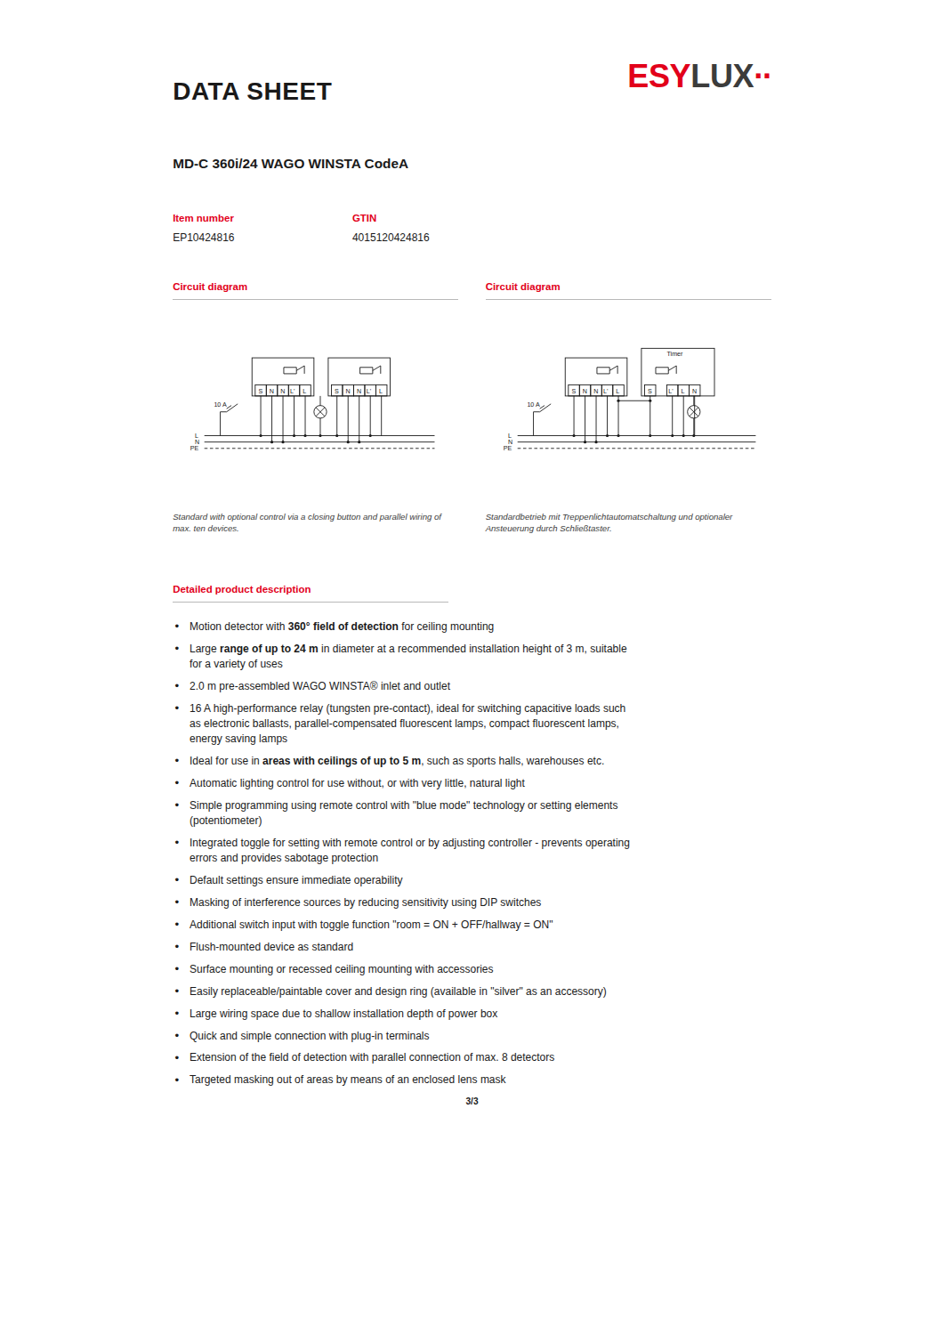DATA SHEET
ESY LUX··
MD-C 360i/24 WAGO WINSTA CodeA
| Item number | GTIN |
| --- | --- |
| EP10424816 | 4015120424816 |
Circuit diagram
S N N L' L S N N L' L 10 A L N PE
Standard with optional control via a closing button and parallel wiring of max. ten devices.
Circuit diagram
S N N L' L S L' L N Timer 10 A L N PE
Standardbetrieb mit Treppenlichtautomatschaltung und optionaler Ansteuerung durch Schließtaster.
Detailed product description
Motion detector with 360° field of detection for ceiling mounting
Large range of up to 24 m in diameter at a recommended installation height of 3 m, suitable for a variety of uses
2.0 m pre-assembled WAGO WINSTA® inlet and outlet
16 A high-performance relay (tungsten pre-contact), ideal for switching capacitive loads such as electronic ballasts, parallel-compensated fluorescent lamps, compact fluorescent lamps, energy saving lamps
Ideal for use in areas with ceilings of up to 5 m, such as sports halls, warehouses etc.
Automatic lighting control for use without, or with very little, natural light
Simple programming using remote control with "blue mode" technology or setting elements (potentiometer)
Integrated toggle for setting with remote control or by adjusting controller - prevents operating errors and provides sabotage protection
Default settings ensure immediate operability
Masking of interference sources by reducing sensitivity using DIP switches
Additional switch input with toggle function "room = ON + OFF/hallway = ON"
Flush-mounted device as standard
Surface mounting or recessed ceiling mounting with accessories
Easily replaceable/paintable cover and design ring (available in "silver" as an accessory)
Large wiring space due to shallow installation depth of power box
Quick and simple connection with plug-in terminals
Extension of the field of detection with parallel connection of max. 8 detectors
Targeted masking out of areas by means of an enclosed lens mask
3/3